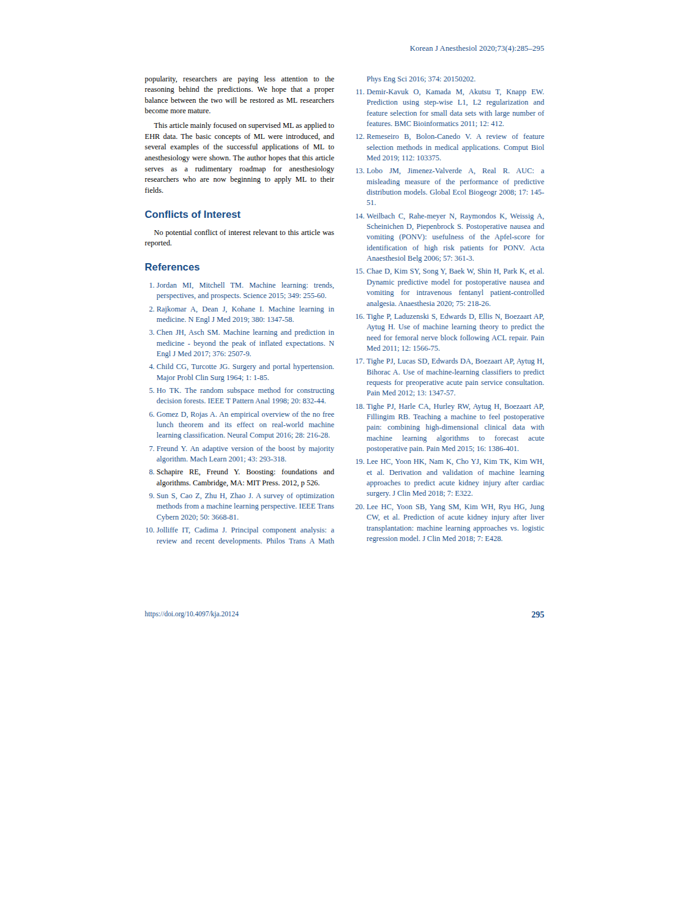Korean J Anesthesiol 2020;73(4):285–295
popularity, researchers are paying less attention to the reasoning behind the predictions. We hope that a proper balance between the two will be restored as ML researchers become more mature.
This article mainly focused on supervised ML as applied to EHR data. The basic concepts of ML were introduced, and several examples of the successful applications of ML to anesthesiology were shown. The author hopes that this article serves as a rudimentary roadmap for anesthesiology researchers who are now beginning to apply ML to their fields.
Conflicts of Interest
No potential conflict of interest relevant to this article was reported.
References
Jordan MI, Mitchell TM. Machine learning: trends, perspectives, and prospects. Science 2015; 349: 255-60.
Rajkomar A, Dean J, Kohane I. Machine learning in medicine. N Engl J Med 2019; 380: 1347-58.
Chen JH, Asch SM. Machine learning and prediction in medicine - beyond the peak of inflated expectations. N Engl J Med 2017; 376: 2507-9.
Child CG, Turcotte JG. Surgery and portal hypertension. Major Probl Clin Surg 1964; 1: 1-85.
Ho TK. The random subspace method for constructing decision forests. IEEE T Pattern Anal 1998; 20: 832-44.
Gomez D, Rojas A. An empirical overview of the no free lunch theorem and its effect on real-world machine learning classification. Neural Comput 2016; 28: 216-28.
Freund Y. An adaptive version of the boost by majority algorithm. Mach Learn 2001; 43: 293-318.
Schapire RE, Freund Y. Boosting: foundations and algorithms. Cambridge, MA: MIT Press. 2012, p 526.
Sun S, Cao Z, Zhu H, Zhao J. A survey of optimization methods from a machine learning perspective. IEEE Trans Cybern 2020; 50: 3668-81.
Jolliffe IT, Cadima J. Principal component analysis: a review and recent developments. Philos Trans A Math Phys Eng Sci 2016; 374: 20150202.
Demir-Kavuk O, Kamada M, Akutsu T, Knapp EW. Prediction using step-wise L1, L2 regularization and feature selection for small data sets with large number of features. BMC Bioinformatics 2011; 12: 412.
Remeseiro B, Bolon-Canedo V. A review of feature selection methods in medical applications. Comput Biol Med 2019; 112: 103375.
Lobo JM, Jimenez-Valverde A, Real R. AUC: a misleading measure of the performance of predictive distribution models. Global Ecol Biogeogr 2008; 17: 145-51.
Weilbach C, Rahe-meyer N, Raymondos K, Weissig A, Scheinichen D, Piepenbrock S. Postoperative nausea and vomiting (PONV): usefulness of the Apfel-score for identification of high risk patients for PONV. Acta Anaesthesiol Belg 2006; 57: 361-3.
Chae D, Kim SY, Song Y, Baek W, Shin H, Park K, et al. Dynamic predictive model for postoperative nausea and vomiting for intravenous fentanyl patient-controlled analgesia. Anaesthesia 2020; 75: 218-26.
Tighe P, Laduzenski S, Edwards D, Ellis N, Boezaart AP, Aytug H. Use of machine learning theory to predict the need for femoral nerve block following ACL repair. Pain Med 2011; 12: 1566-75.
Tighe PJ, Lucas SD, Edwards DA, Boezaart AP, Aytug H, Bihorac A. Use of machine-learning classifiers to predict requests for preoperative acute pain service consultation. Pain Med 2012; 13: 1347-57.
Tighe PJ, Harle CA, Hurley RW, Aytug H, Boezaart AP, Fillingim RB. Teaching a machine to feel postoperative pain: combining high-dimensional clinical data with machine learning algorithms to forecast acute postoperative pain. Pain Med 2015; 16: 1386-401.
Lee HC, Yoon HK, Nam K, Cho YJ, Kim TK, Kim WH, et al. Derivation and validation of machine learning approaches to predict acute kidney injury after cardiac surgery. J Clin Med 2018; 7: E322.
Lee HC, Yoon SB, Yang SM, Kim WH, Ryu HG, Jung CW, et al. Prediction of acute kidney injury after liver transplantation: machine learning approaches vs. logistic regression model. J Clin Med 2018; 7: E428.
https://doi.org/10.4097/kja.20124 295